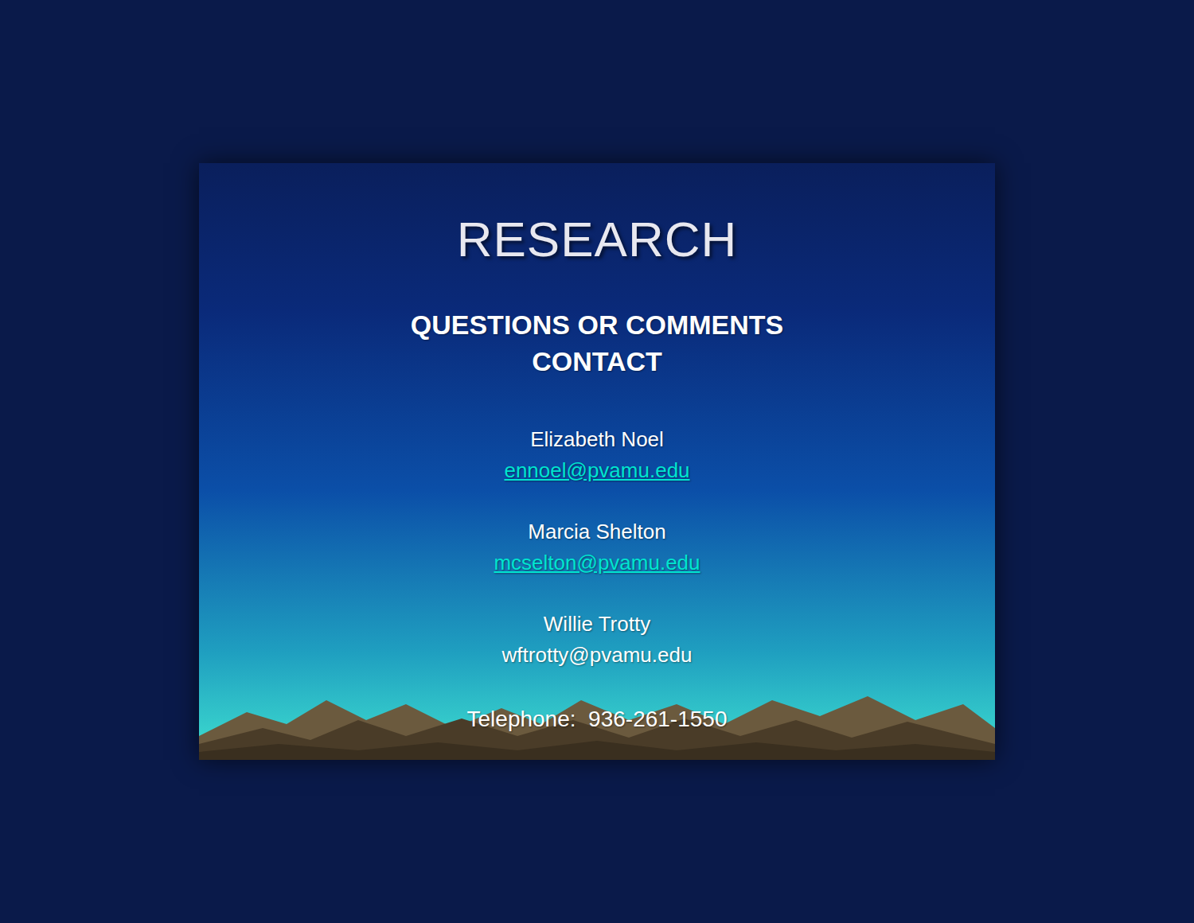RESEARCH
QUESTIONS OR COMMENTS
CONTACT
Elizabeth Noel
ennoel@pvamu.edu
Marcia Shelton
mcselton@pvamu.edu
Willie Trotty
wftrotty@pvamu.edu
Telephone: 936-261-1550